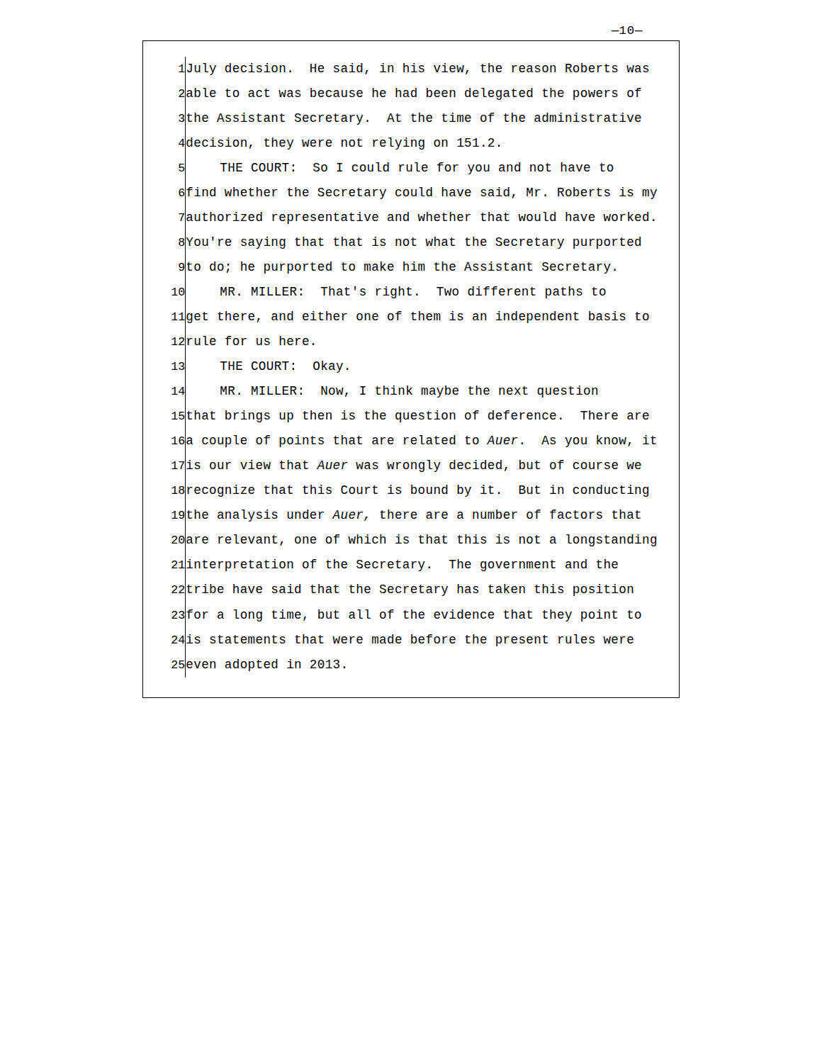—10—
| 1 | July decision. He said, in his view, the reason Roberts was |
| 2 | able to act was because he had been delegated the powers of |
| 3 | the Assistant Secretary. At the time of the administrative |
| 4 | decision, they were not relying on 151.2. |
| 5 | THE COURT: So I could rule for you and not have to |
| 6 | find whether the Secretary could have said, Mr. Roberts is my |
| 7 | authorized representative and whether that would have worked. |
| 8 | You're saying that that is not what the Secretary purported |
| 9 | to do; he purported to make him the Assistant Secretary. |
| 10 | MR. MILLER: That's right. Two different paths to |
| 11 | get there, and either one of them is an independent basis to |
| 12 | rule for us here. |
| 13 | THE COURT: Okay. |
| 14 | MR. MILLER: Now, I think maybe the next question |
| 15 | that brings up then is the question of deference. There are |
| 16 | a couple of points that are related to Auer . As you know, it |
| 17 | is our view that Auer was wrongly decided, but of course we |
| 18 | recognize that this Court is bound by it. But in conducting |
| 19 | the analysis under Auer, there are a number of factors that |
| 20 | are relevant, one of which is that this is not a longstanding |
| 21 | interpretation of the Secretary. The government and the |
| 22 | tribe have said that the Secretary has taken this position |
| 23 | for a long time, but all of the evidence that they point to |
| 24 | is statements that were made before the present rules were |
| 25 | even adopted in 2013. |